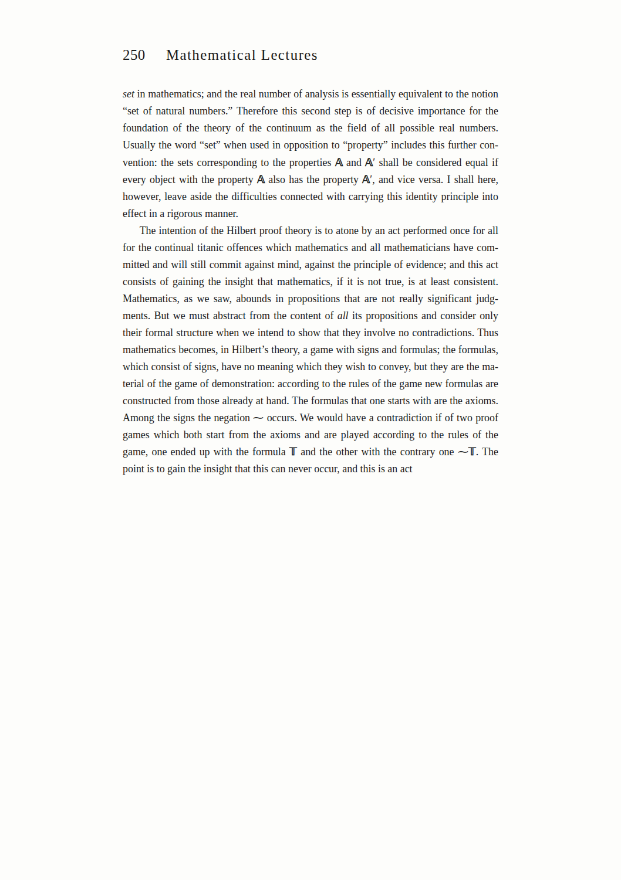250 Mathematical Lectures
set in mathematics; and the real number of analysis is essentially equivalent to the notion “set of natural numbers.” Therefore this second step is of decisive importance for the foundation of the theory of the continuum as the field of all possible real numbers. Usually the word “set” when used in opposition to “property” includes this further convention: the sets corresponding to the properties 𝔸 and 𝔸′ shall be considered equal if every object with the property 𝔸 also has the property 𝔸′, and vice versa. I shall here, however, leave aside the difficulties connected with carrying this identity principle into effect in a rigorous manner.
The intention of the Hilbert proof theory is to atone by an act performed once for all for the continual titanic offences which mathematics and all mathematicians have committed and will still commit against mind, against the principle of evidence; and this act consists of gaining the insight that mathematics, if it is not true, is at least consistent. Mathematics, as we saw, abounds in propositions that are not really significant judgments. But we must abstract from the content of all its propositions and consider only their formal structure when we intend to show that they involve no contradictions. Thus mathematics becomes, in Hilbert’s theory, a game with signs and formulas; the formulas, which consist of signs, have no meaning which they wish to convey, but they are the material of the game of demonstration: according to the rules of the game new formulas are constructed from those already at hand. The formulas that one starts with are the axioms. Among the signs the negation ⁓ occurs. We would have a contradiction if of two proof games which both start from the axioms and are played according to the rules of the game, one ended up with the formula 𝕋 and the other with the contrary one ⁓𝕋. The point is to gain the insight that this can never occur, and this is an act